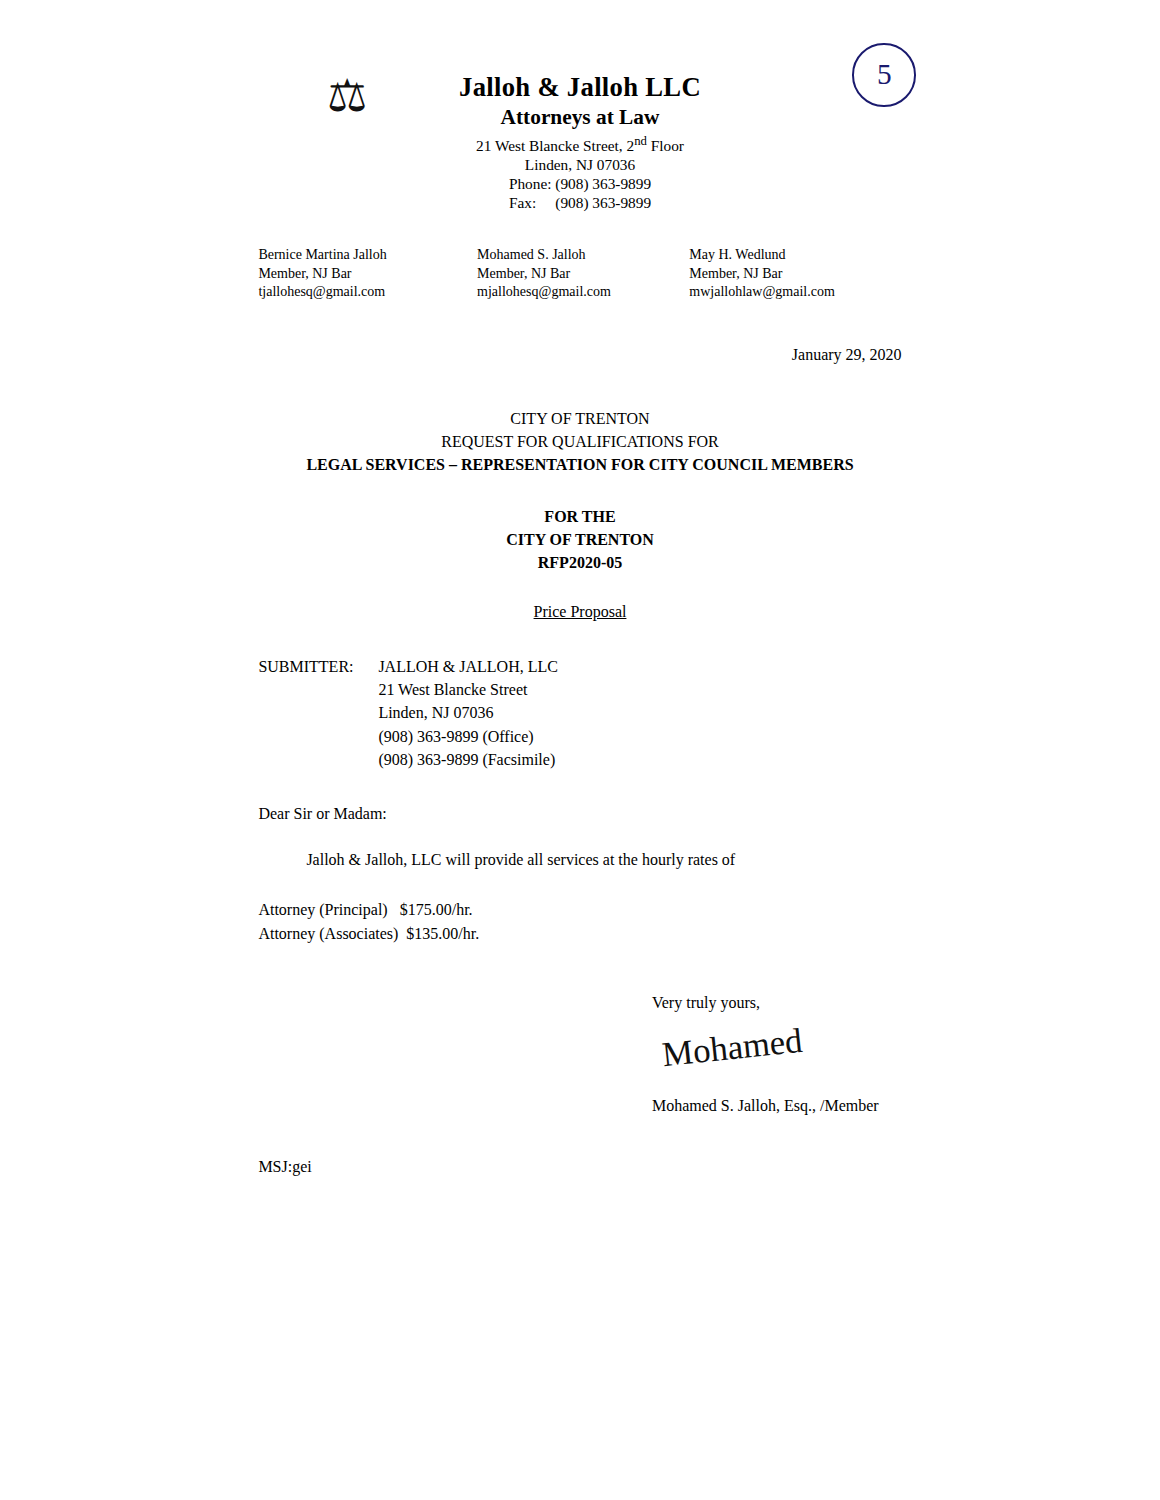5
⚖
Jalloh & Jalloh LLC
Attorneys at Law
21 West Blancke Street, 2nd Floor
Linden, NJ 07036
Phone: (908) 363-9899
Fax: (908) 363-9899
| Bernice Martina Jalloh Member, NJ Bar tjallohesq@gmail.com | Mohamed S. Jalloh Member, NJ Bar mjallohesq@gmail.com | May H. Wedlund Member, NJ Bar mwjallohlaw@gmail.com |
January 29, 2020
City of Trenton
Request for Qualifications for
Legal Services – Representation for City Council Members
FOR THE
CITY OF TRENTON
RFP2020-05
Price Proposal
SUBMITTER: JALLOH & JALLOH, LLC
21 West Blancke Street
Linden, NJ 07036
(908) 363-9899 (Office)
(908) 363-9899 (Facsimile)
Dear Sir or Madam:
Jalloh & Jalloh, LLC will provide all services at the hourly rates of
Attorney (Principal) $175.00/hr.
Attorney (Associates) $135.00/hr.
Very truly yours,
Mohamed
Mohamed S. Jalloh, Esq., /Member
MSJ:gei